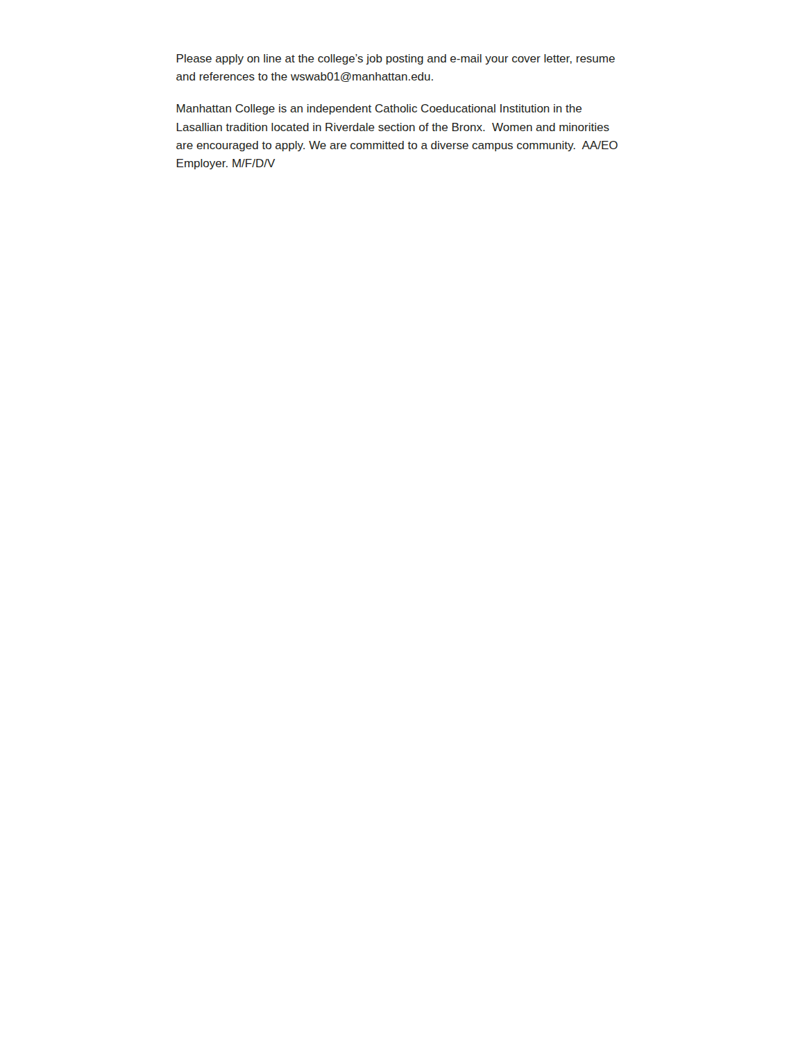Please apply on line at the college’s job posting and e-mail your cover letter, resume and references to the wswab01@manhattan.edu.
Manhattan College is an independent Catholic Coeducational Institution in the Lasallian tradition located in Riverdale section of the Bronx. Women and minorities are encouraged to apply. We are committed to a diverse campus community. AA/EO Employer. M/F/D/V